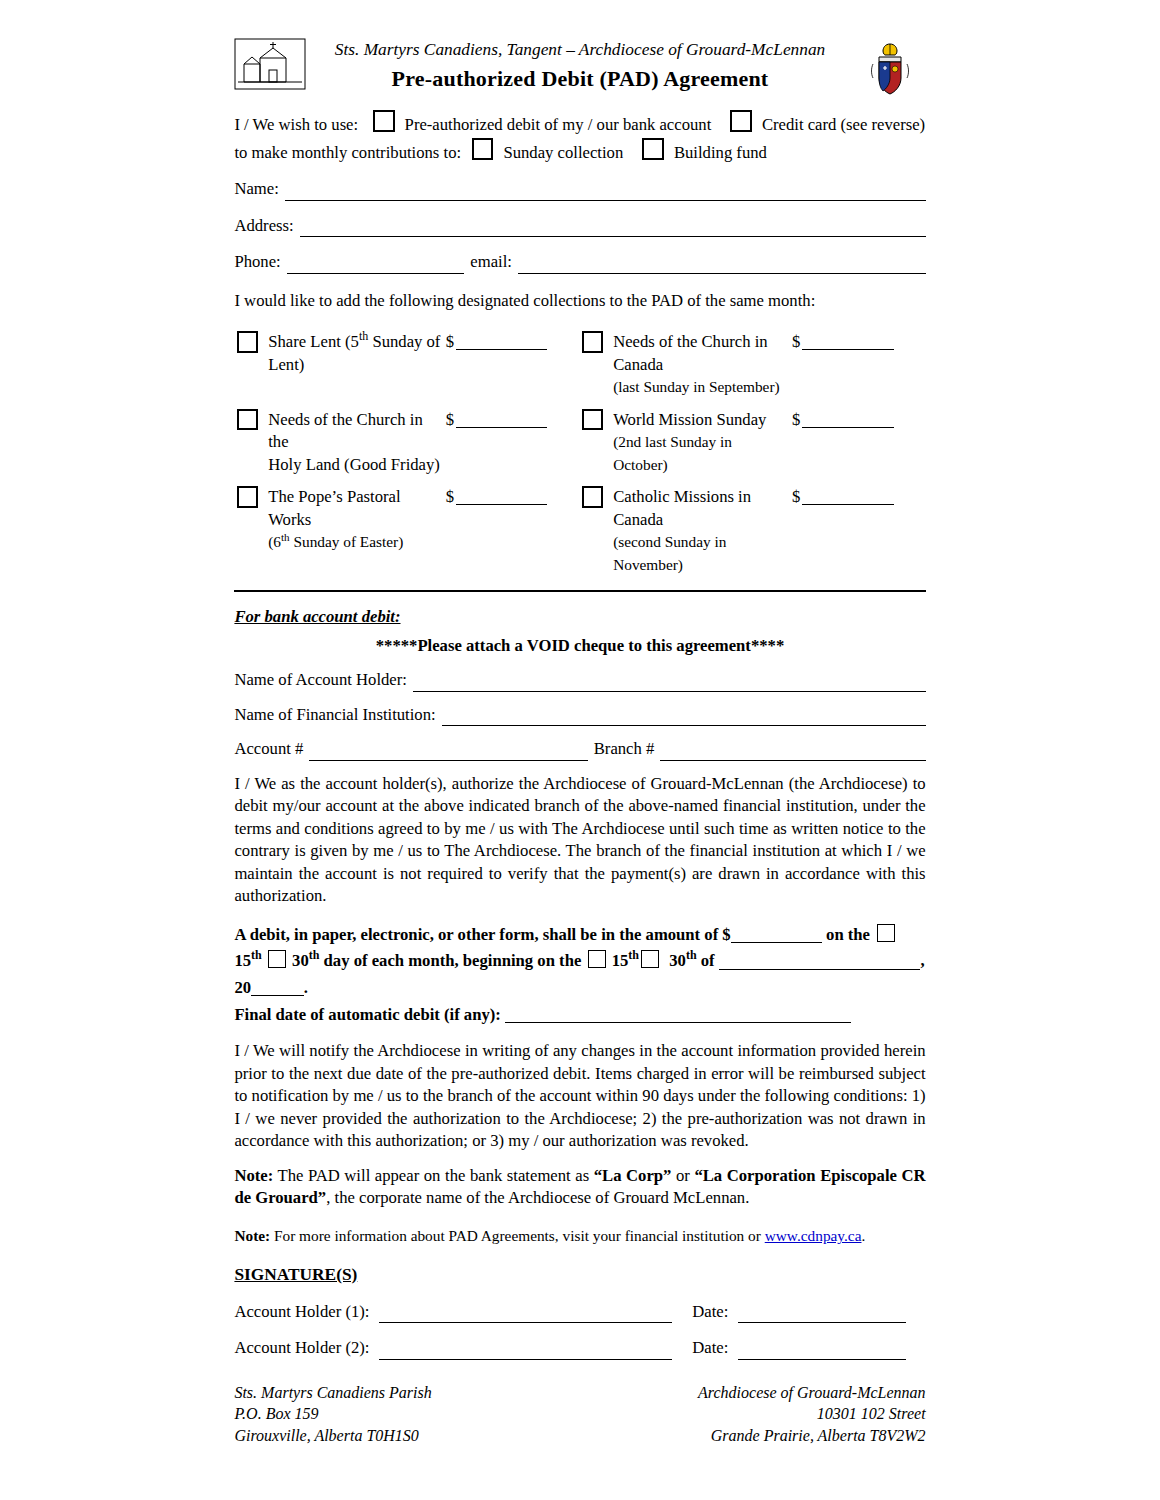Sts. Martyrs Canadiens, Tangent – Archdiocese of Grouard-McLennan
Pre-authorized Debit (PAD) Agreement
I / We wish to use: Pre-authorized debit of my / our bank account Credit card (see reverse)
to make monthly contributions to: Sunday collection Building fund
Name:
Address:
Phone: email:
I would like to add the following designated collections to the PAD of the same month:
| | Share Lent (5 th Sunday of Lent) | $ | | Needs of the Church in Canada (last Sunday in September) | $ |
| | Needs of the Church in the Holy Land (Good Friday) | $ | | World Mission Sunday (2nd last Sunday in October) | $ |
| | The Pope’s Pastoral Works (6 th Sunday of Easter) | $ | | Catholic Missions in Canada (second Sunday in November) | $ |
For bank account debit:
*****Please attach a VOID cheque to this agreement****
Name of Account Holder:
Name of Financial Institution:
Account # Branch #
I / We as the account holder(s), authorize the Archdiocese of Grouard-McLennan (the Archdiocese) to debit my/our account at the above indicated branch of the above-named financial institution, under the terms and conditions agreed to by me / us with The Archdiocese until such time as written notice to the contrary is given by me / us to The Archdiocese. The branch of the financial institution at which I / we maintain the account is not required to verify that the payment(s) are drawn in accordance with this authorization.
A debit, in paper, electronic, or other form, shall be in the amount of $ on the 15th 30th day of each month, beginning on the 15th 30th of , 20 .
Final date of automatic debit (if any):
I / We will notify the Archdiocese in writing of any changes in the account information provided herein prior to the next due date of the pre-authorized debit. Items charged in error will be reimbursed subject to notification by me / us to the branch of the account within 90 days under the following conditions: 1) I / we never provided the authorization to the Archdiocese; 2) the pre-authorization was not drawn in accordance with this authorization; or 3) my / our authorization was revoked.
Note: The PAD will appear on the bank statement as “La Corp” or “La Corporation Episcopale CR de Grouard”, the corporate name of the Archdiocese of Grouard McLennan.
Note: For more information about PAD Agreements, visit your financial institution or www.cdnpay.ca.
SIGNATURE(S)
Account Holder (1): Date:
Account Holder (2): Date:
Sts. Martyrs Canadiens Parish
P.O. Box 159
Girouxville, Alberta T0H1S0
Archdiocese of Grouard-McLennan
10301 102 Street
Grande Prairie, Alberta T8V2W2